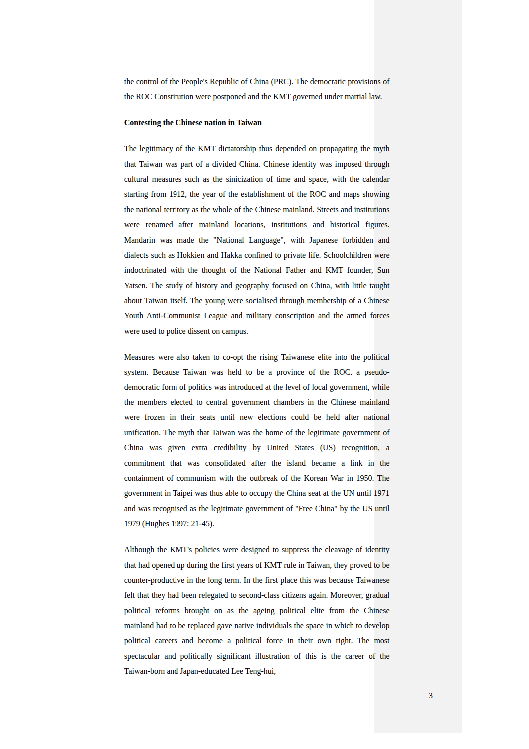the control of the People's Republic of China (PRC). The democratic provisions of the ROC Constitution were postponed and the KMT governed under martial law.
Contesting the Chinese nation in Taiwan
The legitimacy of the KMT dictatorship thus depended on propagating the myth that Taiwan was part of a divided China. Chinese identity was imposed through cultural measures such as the sinicization of time and space, with the calendar starting from 1912, the year of the establishment of the ROC and maps showing the national territory as the whole of the Chinese mainland. Streets and institutions were renamed after mainland locations, institutions and historical figures. Mandarin was made the "National Language", with Japanese forbidden and dialects such as Hokkien and Hakka confined to private life. Schoolchildren were indoctrinated with the thought of the National Father and KMT founder, Sun Yatsen. The study of history and geography focused on China, with little taught about Taiwan itself. The young were socialised through membership of a Chinese Youth Anti-Communist League and military conscription and the armed forces were used to police dissent on campus.
Measures were also taken to co-opt the rising Taiwanese elite into the political system. Because Taiwan was held to be a province of the ROC, a pseudo-democratic form of politics was introduced at the level of local government, while the members elected to central government chambers in the Chinese mainland were frozen in their seats until new elections could be held after national unification. The myth that Taiwan was the home of the legitimate government of China was given extra credibility by United States (US) recognition, a commitment that was consolidated after the island became a link in the containment of communism with the outbreak of the Korean War in 1950. The government in Taipei was thus able to occupy the China seat at the UN until 1971 and was recognised as the legitimate government of "Free China" by the US until 1979 (Hughes 1997: 21-45).
Although the KMT's policies were designed to suppress the cleavage of identity that had opened up during the first years of KMT rule in Taiwan, they proved to be counter-productive in the long term. In the first place this was because Taiwanese felt that they had been relegated to second-class citizens again. Moreover, gradual political reforms brought on as the ageing political elite from the Chinese mainland had to be replaced gave native individuals the space in which to develop political careers and become a political force in their own right. The most spectacular and politically significant illustration of this is the career of the Taiwan-born and Japan-educated Lee Teng-hui,
3